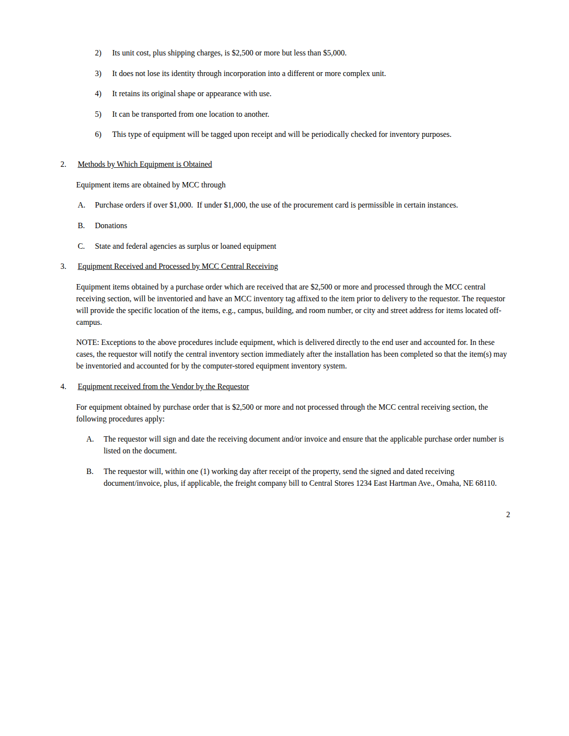2)
Its unit cost, plus shipping charges, is $2,500 or more but less than $5,000.
3)
It does not lose its identity through incorporation into a different or more complex unit.
4)
It retains its original shape or appearance with use.
5)
It can be transported from one location to another.
6)
This type of equipment will be tagged upon receipt and will be periodically checked for inventory purposes.
2.
Methods by Which Equipment is Obtained
Equipment items are obtained by MCC through
A.
Purchase orders if over $1,000. If under $1,000, the use of the procurement card is permissible in certain instances.
B.
Donations
C.
State and federal agencies as surplus or loaned equipment
3.
Equipment Received and Processed by MCC Central Receiving
Equipment items obtained by a purchase order which are received that are $2,500 or more and processed through the MCC central receiving section, will be inventoried and have an MCC inventory tag affixed to the item prior to delivery to the requestor. The requestor will provide the specific location of the items, e.g., campus, building, and room number, or city and street address for items located off-campus.
NOTE: Exceptions to the above procedures include equipment, which is delivered directly to the end user and accounted for. In these cases, the requestor will notify the central inventory section immediately after the installation has been completed so that the item(s) may be inventoried and accounted for by the computer-stored equipment inventory system.
4.
Equipment received from the Vendor by the Requestor
For equipment obtained by purchase order that is $2,500 or more and not processed through the MCC central receiving section, the following procedures apply:
A.
The requestor will sign and date the receiving document and/or invoice and ensure that the applicable purchase order number is listed on the document.
B.
The requestor will, within one (1) working day after receipt of the property, send the signed and dated receiving document/invoice, plus, if applicable, the freight company bill to Central Stores 1234 East Hartman Ave., Omaha, NE 68110.
2